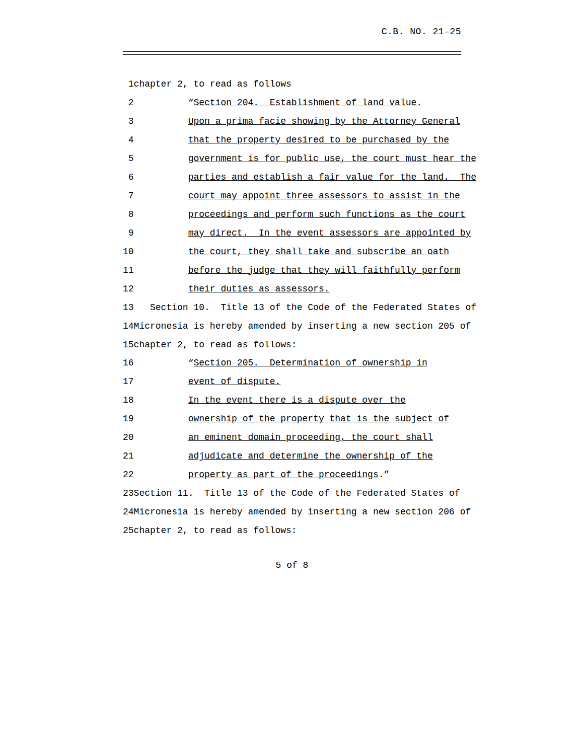C.B. NO. 21–25
| 1 | chapter 2, to read as follows |
| 2 | “ Section 204. Establishment of land value. |
| 3 | Upon a prima facie showing by the Attorney General |
| 4 | that the property desired to be purchased by the |
| 5 | government is for public use, the court must hear the |
| 6 | parties and establish a fair value for the land. The |
| 7 | court may appoint three assessors to assist in the |
| 8 | proceedings and perform such functions as the court |
| 9 | may direct. In the event assessors are appointed by |
| 10 | the court, they shall take and subscribe an oath |
| 11 | before the judge that they will faithfully perform |
| 12 | their duties as assessors. |
| 13 | Section 10. Title 13 of the Code of the Federated States of |
| 14 | Micronesia is hereby amended by inserting a new section 205 of |
| 15 | chapter 2, to read as follows: |
| 16 | “ Section 205. Determination of ownership in |
| 17 | event of dispute. |
| 18 | In the event there is a dispute over the |
| 19 | ownership of the property that is the subject of |
| 20 | an eminent domain proceeding, the court shall |
| 21 | adjudicate and determine the ownership of the |
| 22 | property as part of the proceedings .” |
| 23 | Section 11. Title 13 of the Code of the Federated States of |
| 24 | Micronesia is hereby amended by inserting a new section 206 of |
| 25 | chapter 2, to read as follows: |
5 of 8